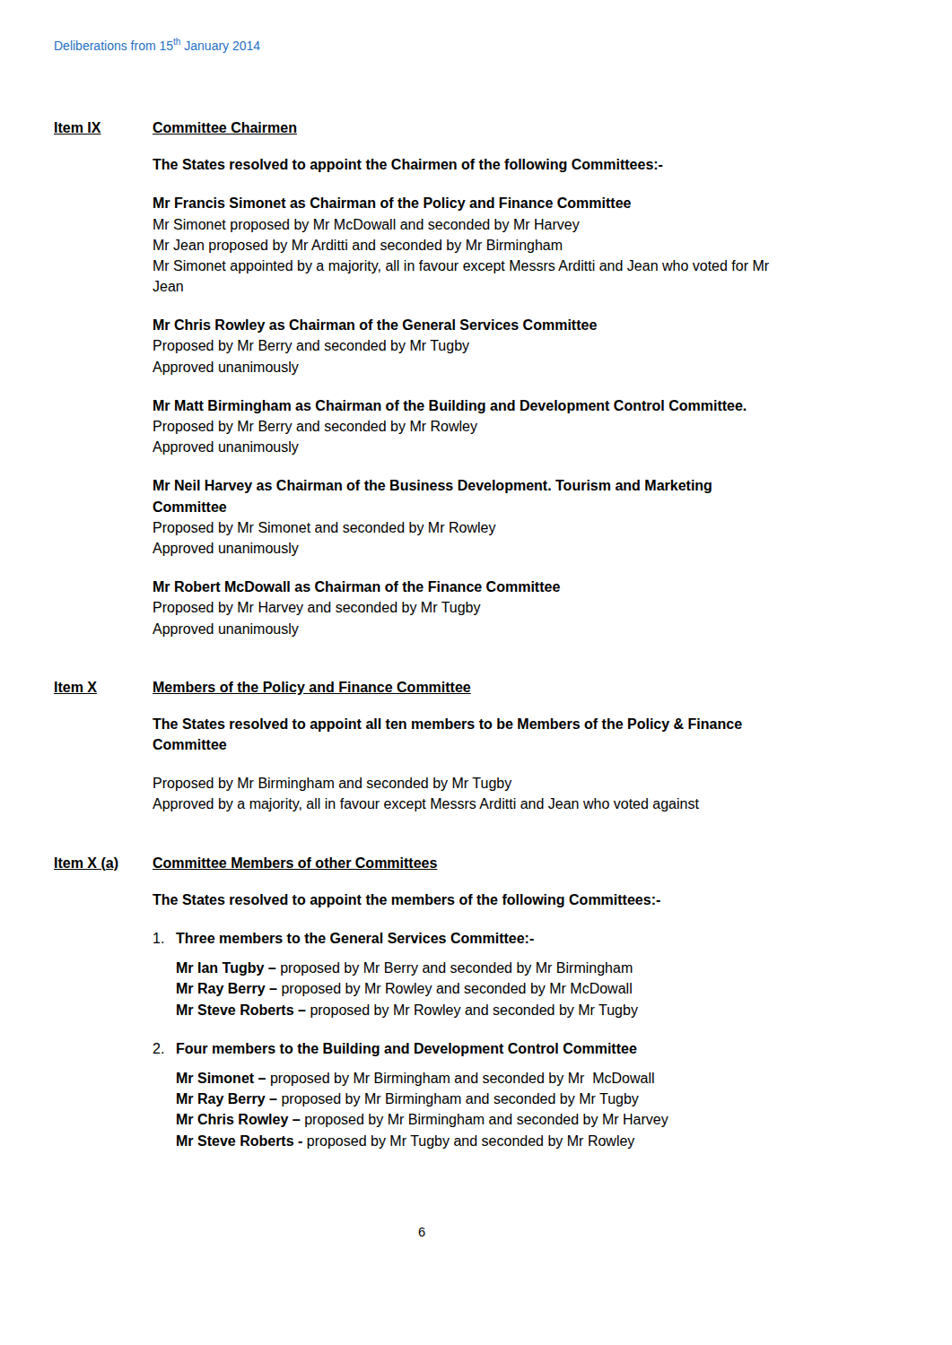Deliberations from 15th January 2014
Item IX
Committee Chairmen
The States resolved to appoint the Chairmen of the following Committees:-
Mr Francis Simonet as Chairman of the Policy and Finance Committee
Mr Simonet proposed by Mr McDowall and seconded by Mr Harvey
Mr Jean proposed by Mr Arditti and seconded by Mr Birmingham
Mr Simonet appointed by a majority, all in favour except Messrs Arditti and Jean who voted for Mr Jean
Mr Chris Rowley as Chairman of the General Services Committee
Proposed by Mr Berry and seconded by Mr Tugby
Approved unanimously
Mr Matt Birmingham as Chairman of the Building and Development Control Committee.
Proposed by Mr Berry and seconded by Mr Rowley
Approved unanimously
Mr Neil Harvey as Chairman of the Business Development. Tourism and Marketing Committee
Proposed by Mr Simonet and seconded by Mr Rowley
Approved unanimously
Mr Robert McDowall as Chairman of the Finance Committee
Proposed by Mr Harvey and seconded by Mr Tugby
Approved unanimously
Item X
Members of the Policy and Finance Committee
The States resolved to appoint all ten members to be Members of the Policy & Finance Committee
Proposed by Mr Birmingham and seconded by Mr Tugby
Approved by a majority, all in favour except Messrs Arditti and Jean who voted against
Item X (a)
Committee Members of other Committees
The States resolved to appoint the members of the following Committees:-
1. Three members to the General Services Committee:-
Mr Ian Tugby – proposed by Mr Berry and seconded by Mr Birmingham
Mr Ray Berry – proposed by Mr Rowley and seconded by Mr McDowall
Mr Steve Roberts – proposed by Mr Rowley and seconded by Mr Tugby
2. Four members to the Building and Development Control Committee
Mr Simonet – proposed by Mr Birmingham and seconded by Mr McDowall
Mr Ray Berry – proposed by Mr Birmingham and seconded by Mr Tugby
Mr Chris Rowley – proposed by Mr Birmingham and seconded by Mr Harvey
Mr Steve Roberts - proposed by Mr Tugby and seconded by Mr Rowley
6